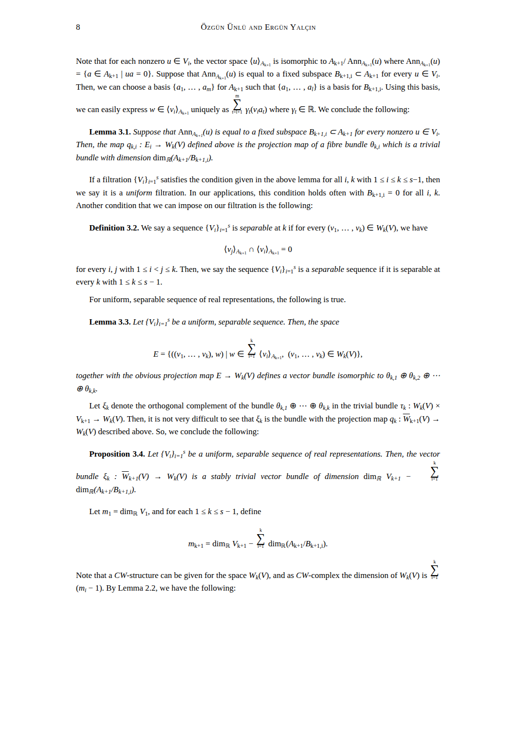8 Özgün Ünlü and Ergün Yalçın
Note that for each nonzero u ∈ Vi, the vector space ⟨u⟩Ak+1 is isomorphic to Ak+1/ AnnAk+1(u) where AnnAk+1(u) = {a ∈ Ak+1 | ua = 0}. Suppose that AnnAk+1(u) is equal to a fixed subspace Bk+1,i ⊂ Ak+1 for every u ∈ Vi. Then, we can choose a basis {a1, … , am} for Ak+1 such that {a1, … , al} is a basis for Bk+1,i. Using this basis, we can easily express w ∈ ⟨vi⟩Ak+1 uniquely as m∑t=l+1 γt(viat) where γt ∈ ℝ. We conclude the following:
Lemma 3.1. Suppose that AnnAk+1(u) is equal to a fixed subspace Bk+1,i ⊂ Ak+1 for every nonzero u ∈ Vi. Then, the map qk,i : Ei → Wk(V) defined above is the projection map of a fibre bundle θk,i which is a trivial bundle with dimension dimℝ(Ak+1/Bk+1,i).
If a filtration {Vi}i=1s satisfies the condition given in the above lemma for all i, k with 1 ≤ i ≤ k ≤ s−1, then we say it is a uniform filtration. In our applications, this condition holds often with Bk+1,i = 0 for all i, k. Another condition that we can impose on our filtration is the following:
Definition 3.2. We say a sequence {Vi}i=1s is separable at k if for every (v1, … , vk) ∈ Wk(V), we have
⟨vj⟩Ak+1 ∩ ⟨vi⟩Ak+1 = 0
for every i, j with 1 ≤ i < j ≤ k. Then, we say the sequence {Vi}i=1s is a separable sequence if it is separable at every k with 1 ≤ k ≤ s − 1.
For uniform, separable sequence of real representations, the following is true.
Lemma 3.3. Let {Vi}i=1s be a uniform, separable sequence. Then, the space
E = {((v1, … , vk), w) | w ∈ k∑i=1 ⟨vi⟩Ak+1, (v1, … , vk) ∈ Wk(V)},
together with the obvious projection map E → Wk(V) defines a vector bundle isomorphic to θk,1 ⊕ θk,2 ⊕ ⋯ ⊕ θk,k.
Let ξk denote the orthogonal complement of the bundle θk,1 ⊕ ⋯ ⊕ θk,k in the trivial bundle τk : Wk(V) × Vk+1 → Wk(V). Then, it is not very difficult to see that ξk is the bundle with the projection map qk : Wk+1(V) → Wk(V) described above. So, we conclude the following:
Proposition 3.4. Let {Vi}i=1s be a uniform, separable sequence of real representations. Then, the vector bundle ξk : Wk+1(V) → Wk(V) is a stably trivial vector bundle of dimension dimℝ Vk+1 − k∑i=1 dimℝ(Ak+1/Bk+1,i).
Let m1 = dimℝ V1, and for each 1 ≤ k ≤ s − 1, define
mk+1 = dimℝ Vk+1 − k∑i=1 dimℝ(Ak+1/Bk+1,i).
Note that a CW-structure can be given for the space Wk(V), and as CW-complex the dimension of Wk(V) is k∑i=1(mi − 1). By Lemma 2.2, we have the following: